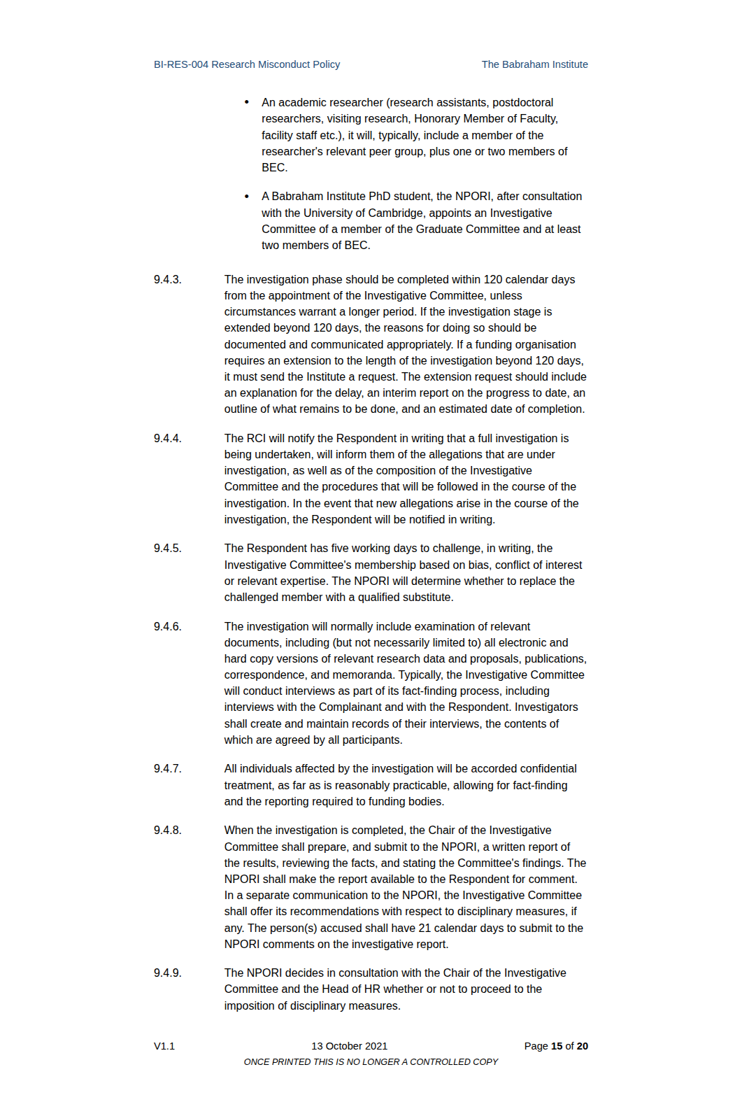BI-RES-004 Research Misconduct Policy
The Babraham Institute
An academic researcher (research assistants, postdoctoral researchers, visiting research, Honorary Member of Faculty, facility staff etc.), it will, typically, include a member of the researcher's relevant peer group, plus one or two members of BEC.
A Babraham Institute PhD student, the NPORI, after consultation with the University of Cambridge, appoints an Investigative Committee of a member of the Graduate Committee and at least two members of BEC.
9.4.3.
The investigation phase should be completed within 120 calendar days from the appointment of the Investigative Committee, unless circumstances warrant a longer period. If the investigation stage is extended beyond 120 days, the reasons for doing so should be documented and communicated appropriately. If a funding organisation requires an extension to the length of the investigation beyond 120 days, it must send the Institute a request. The extension request should include an explanation for the delay, an interim report on the progress to date, an outline of what remains to be done, and an estimated date of completion.
9.4.4.
The RCI will notify the Respondent in writing that a full investigation is being undertaken, will inform them of the allegations that are under investigation, as well as of the composition of the Investigative Committee and the procedures that will be followed in the course of the investigation. In the event that new allegations arise in the course of the investigation, the Respondent will be notified in writing.
9.4.5.
The Respondent has five working days to challenge, in writing, the Investigative Committee's membership based on bias, conflict of interest or relevant expertise. The NPORI will determine whether to replace the challenged member with a qualified substitute.
9.4.6.
The investigation will normally include examination of relevant documents, including (but not necessarily limited to) all electronic and hard copy versions of relevant research data and proposals, publications, correspondence, and memoranda. Typically, the Investigative Committee will conduct interviews as part of its fact-finding process, including interviews with the Complainant and with the Respondent. Investigators shall create and maintain records of their interviews, the contents of which are agreed by all participants.
9.4.7.
All individuals affected by the investigation will be accorded confidential treatment, as far as is reasonably practicable, allowing for fact-finding and the reporting required to funding bodies.
9.4.8.
When the investigation is completed, the Chair of the Investigative Committee shall prepare, and submit to the NPORI, a written report of the results, reviewing the facts, and stating the Committee's findings. The NPORI shall make the report available to the Respondent for comment. In a separate communication to the NPORI, the Investigative Committee shall offer its recommendations with respect to disciplinary measures, if any. The person(s) accused shall have 21 calendar days to submit to the NPORI comments on the investigative report.
9.4.9.
The NPORI decides in consultation with the Chair of the Investigative Committee and the Head of HR whether or not to proceed to the imposition of disciplinary measures.
V1.1
13 October 2021
Page 15 of 20
ONCE PRINTED THIS IS NO LONGER A CONTROLLED COPY